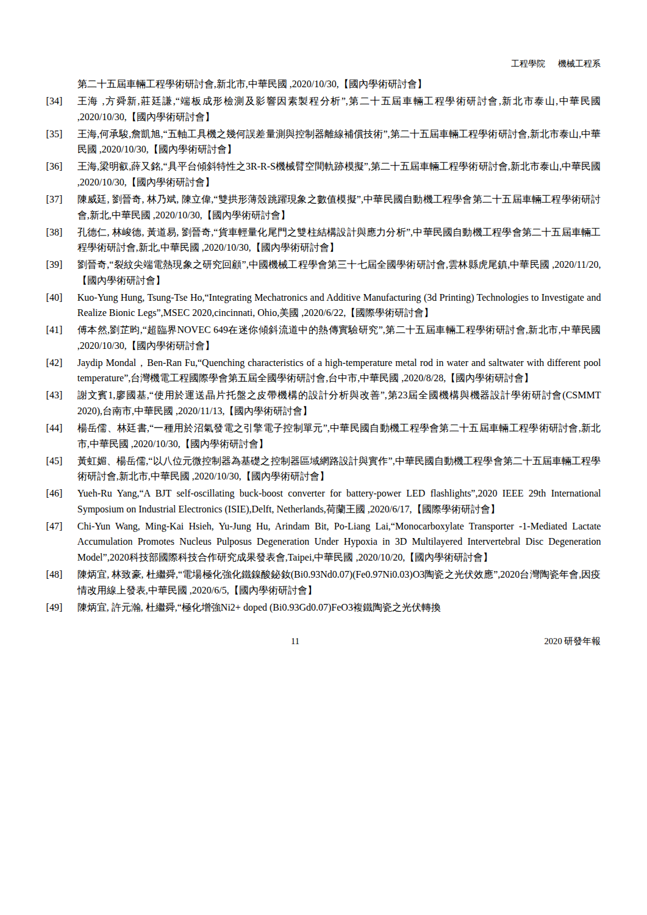工程學院 機械工程系
第二十五屆車輛工程學術研討會,新北市,中華民國 ,2020/10/30,【國內學術研討會】
[34] 王海 ,方舜新,莊廷謙,“端板成形檢測及影響因素製程分析”,第二十五屆車輛工程學術研討會,新北市泰山,中華民國 ,2020/10/30,【國內學術研討會】
[35] 王海,何承駿,詹凱旭,“五軸工具機之幾何誤差量測與控制器離線補償技術”,第二十五屆車輛工程學術研討會,新北市泰山,中華民國 ,2020/10/30,【國內學術研討會】
[36] 王海,梁明叡,薛又銘,“具平台傾斜特性之3R-R-S機械臂空間軌跡模擬”,第二十五屆車輛工程學術研討會,新北市泰山,中華民國 ,2020/10/30,【國內學術研討會】
[37] 陳威廷, 劉晉奇, 林乃斌, 陳立偉,“雙拱形薄殼跳躍現象之數值模擬”,中華民國自動機工程學會第二十五屆車輛工程學術研討會,新北,中華民國 ,2020/10/30,【國內學術研討會】
[38] 孔德仁, 林峻德, 黃道易, 劉晉奇,“貨車輕量化尾門之雙柱結構設計與應力分析”,中華民國自動機工程學會第二十五屆車輛工程學術研討會,新北,中華民國 ,2020/10/30,【國內學術研討會】
[39] 劉晉奇,“裂紋尖端電熱現象之研究回顧”,中國機械工程學會第三十七屆全國學術研討會,雲林縣虎尾鎮,中華民國 ,2020/11/20,【國內學術研討會】
[40] Kuo-Yung Hung, Tsung-Tse Ho,“Integrating Mechatronics and Additive Manufacturing (3d Printing) Technologies to Investigate and Realize Bionic Legs”,MSEC 2020,cincinnati, Ohio,美國 ,2020/6/22,【國際學術研討會】
[41] 傅本然,劉芷昀,“超臨界NOVEC 649在迷你傾斜流道中的熱傳實驗研究”,第二十五屆車輛工程學術研討會,新北市,中華民國 ,2020/10/30,【國內學術研討會】
[42] Jaydip Mondal，Ben-Ran Fu,“Quenching characteristics of a high-temperature metal rod in water and saltwater with different pool temperature”,台灣機電工程國際學會第五屆全國學術研討會,台中市,中華民國 ,2020/8/28,【國內學術研討會】
[43] 謝文賓1,廖國基,“使用於運送晶片托盤之皮帶機構的設計分析與改善”,第23屆全國機構與機器設計學術研討會(CSMMT 2020),台南市,中華民國 ,2020/11/13,【國內學術研討會】
[44] 楊岳儒、林廷書,“一種用於沼氣發電之引擎電子控制單元”,中華民國自動機工程學會第二十五屆車輛工程學術研討會,新北市,中華民國 ,2020/10/30,【國內學術研討會】
[45] 黃虹媚、楊岳儒,“以八位元微控制器為基礎之控制器區域網路設計與實作”,中華民國自動機工程學會第二十五屆車輛工程學術研討會,新北市,中華民國 ,2020/10/30,【國內學術研討會】
[46] Yueh-Ru Yang,“A BJT self-oscillating buck-boost converter for battery-power LED flashlights”,2020 IEEE 29th International Symposium on Industrial Electronics (ISIE),Delft, Netherlands,荷蘭王國 ,2020/6/17,【國際學術研討會】
[47] Chi-Yun Wang, Ming-Kai Hsieh, Yu-Jung Hu, Arindam Bit, Po-Liang Lai,“Monocarboxylate Transporter -1-Mediated Lactate Accumulation Promotes Nucleus Pulposus Degeneration Under Hypoxia in 3D Multilayered Intervertebral Disc Degeneration Model”,2020科技部國際科技合作研究成果發表會,Taipei,中華民國 ,2020/10/20,【國內學術研討會】
[48] 陳炳宜, 林致豪, 杜繼舜,“電場極化強化鐵鎳酸鉍釹(Bi0.93Nd0.07)(Fe0.97Ni0.03)O3陶瓷之光伏效應”,2020台灣陶瓷年會,因疫情改用線上發表,中華民國 ,2020/6/5,【國內學術研討會】
[49] 陳炳宜, 許元瀚, 杜繼舜,“極化增強Ni2+ doped (Bi0.93Gd0.07)FeO3複鐵陶瓷之光伏轉換
11
2020 研發年報